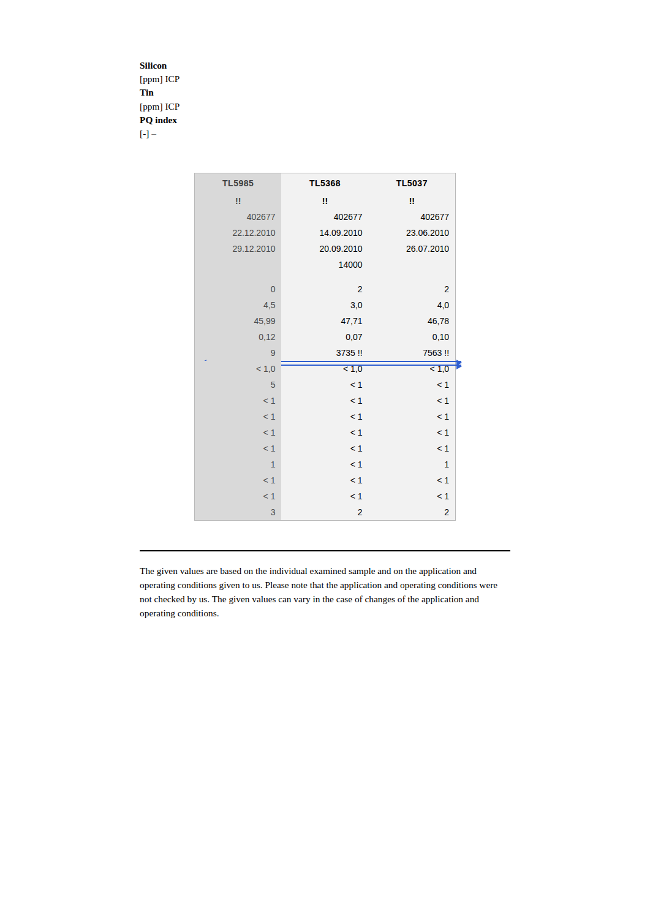Silicon
[ppm] ICP
Tin
[ppm] ICP
PQ index
[-] –
| TL5985 | TL5368 | TL5037 |
| !! | !! | !! |
| 402677 | 402677 | 402677 |
| 22.12.2010 | 14.09.2010 | 23.06.2010 |
| 29.12.2010 | 20.09.2010 | 26.07.2010 |
| | 14000 | |
| 0 | 2 | 2 |
| 4,5 | 3,0 | 4,0 |
| 45,99 | 47,71 | 46,78 |
| 0,12 | 0,07 | 0,10 |
| 9 | 3735 !! | 7563 !! |
| < 1,0 | < 1,0 | < 1,0 |
| 5 | < 1 | < 1 |
| < 1 | < 1 | < 1 |
| < 1 | < 1 | < 1 |
| < 1 | < 1 | < 1 |
| < 1 | < 1 | < 1 |
| 1 | < 1 | 1 |
| < 1 | < 1 | < 1 |
| < 1 | < 1 | < 1 |
| 3 | 2 | 2 |
The given values are based on the individual examined sample and on the application and operating conditions given to us. Please note that the application and operating conditions were not checked by us. The given values can vary in the case of changes of the application and operating conditions.